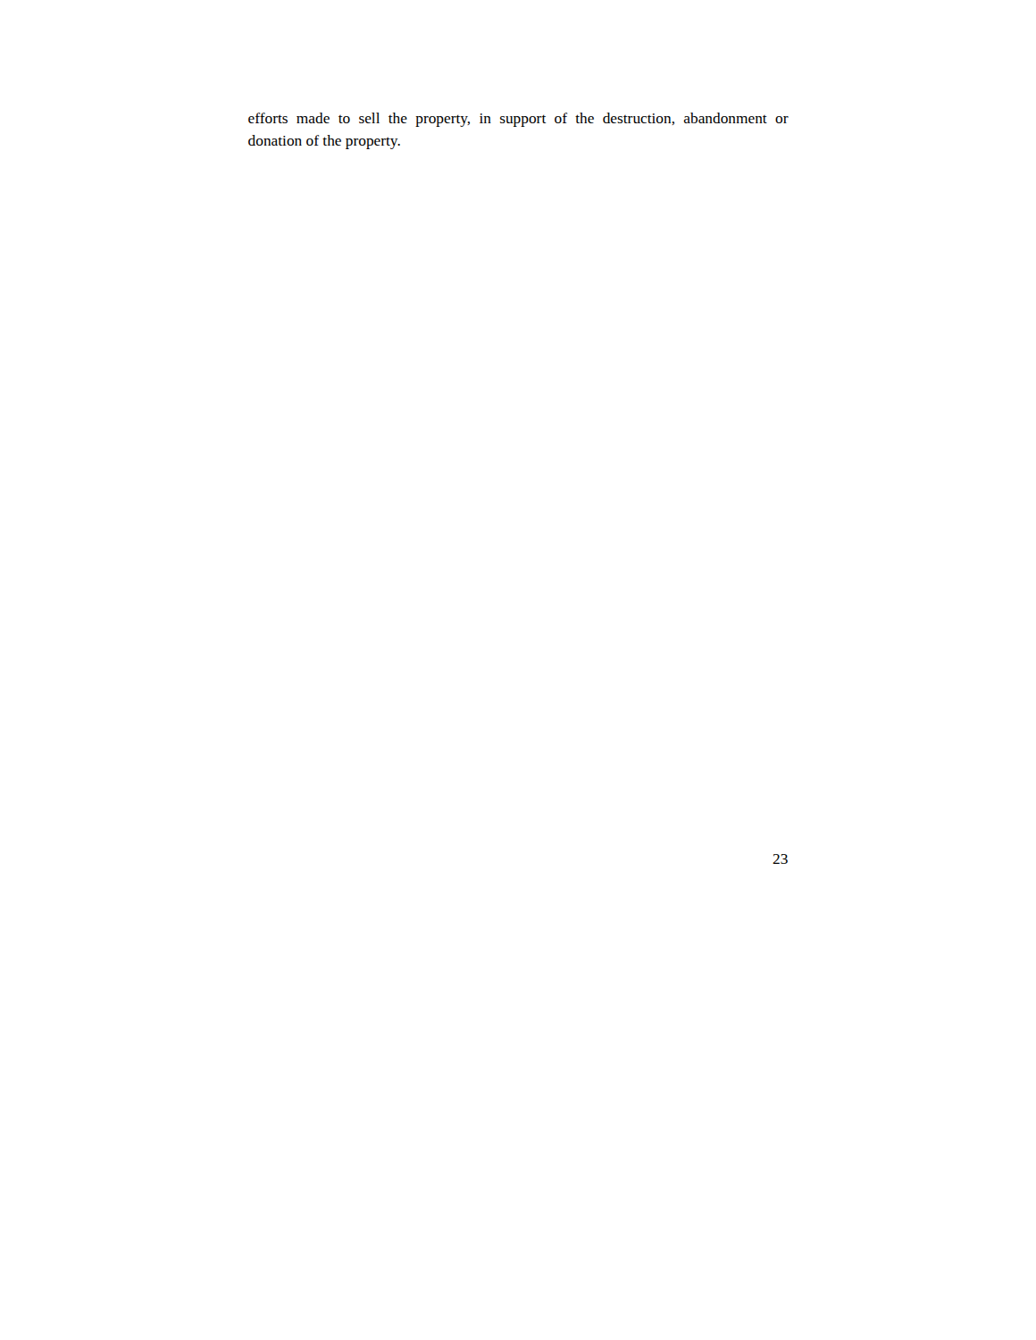efforts made to sell the property, in support of the destruction, abandonment or donation of the property.
23